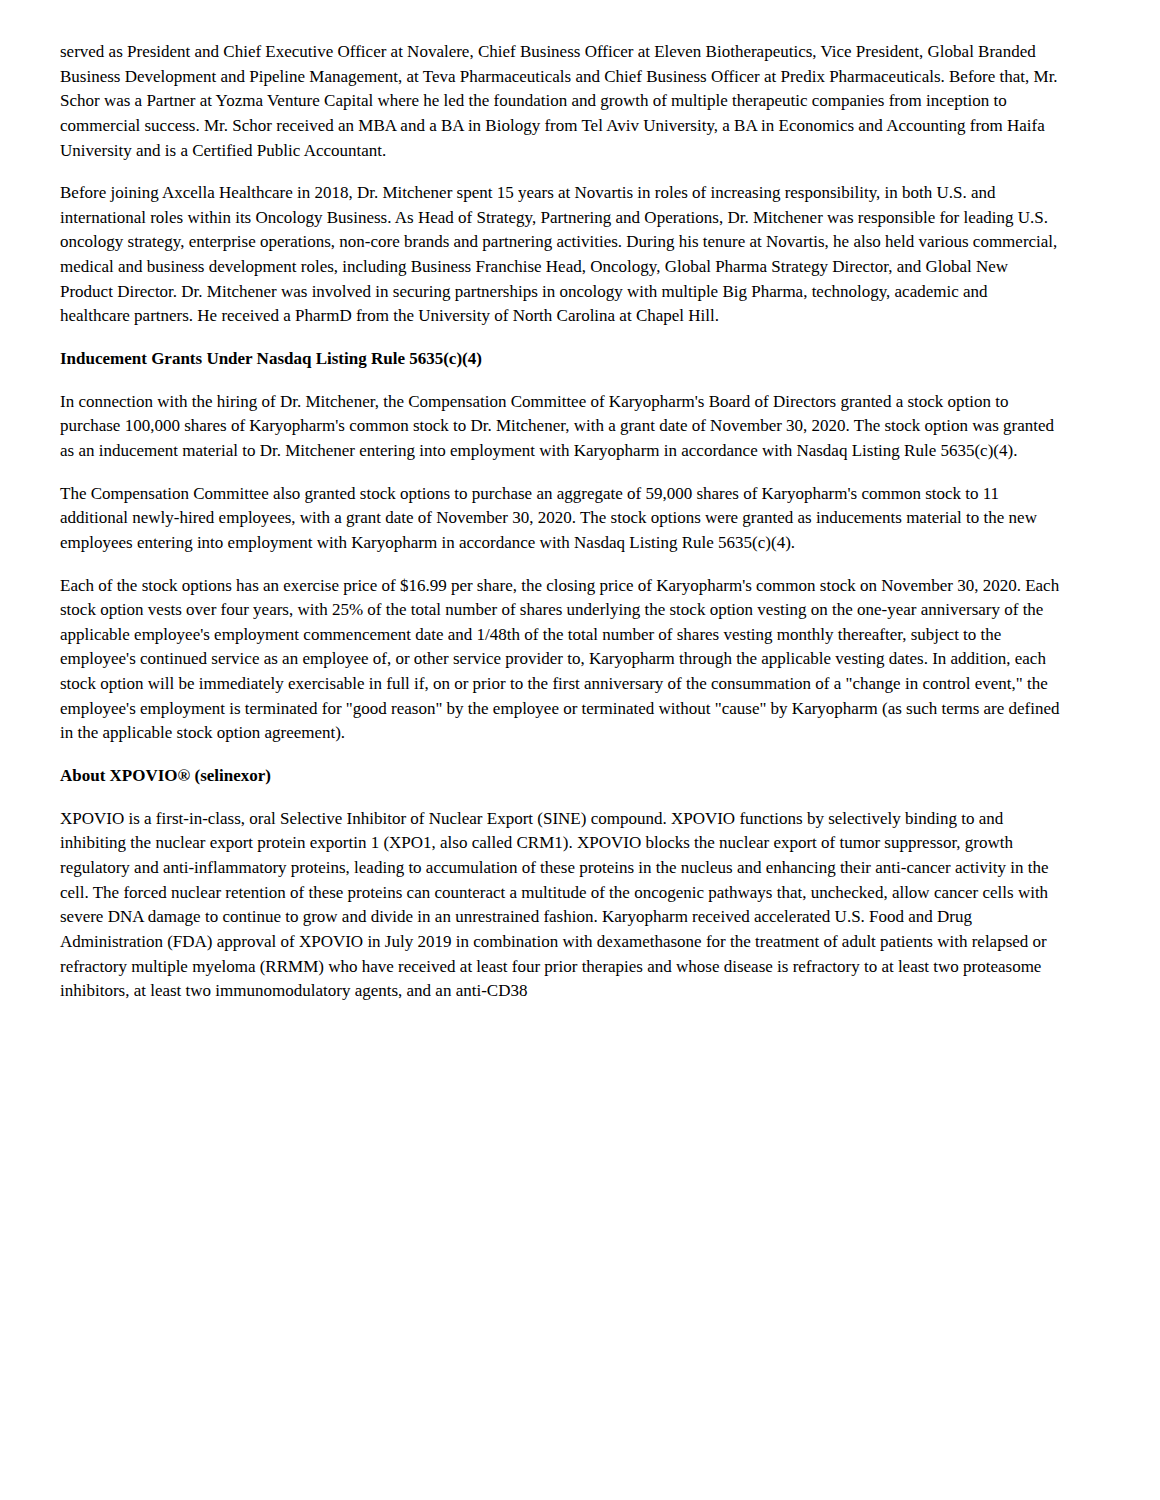served as President and Chief Executive Officer at Novalere, Chief Business Officer at Eleven Biotherapeutics, Vice President, Global Branded Business Development and Pipeline Management, at Teva Pharmaceuticals and Chief Business Officer at Predix Pharmaceuticals. Before that, Mr. Schor was a Partner at Yozma Venture Capital where he led the foundation and growth of multiple therapeutic companies from inception to commercial success. Mr. Schor received an MBA and a BA in Biology from Tel Aviv University, a BA in Economics and Accounting from Haifa University and is a Certified Public Accountant.
Before joining Axcella Healthcare in 2018, Dr. Mitchener spent 15 years at Novartis in roles of increasing responsibility, in both U.S. and international roles within its Oncology Business. As Head of Strategy, Partnering and Operations, Dr. Mitchener was responsible for leading U.S. oncology strategy, enterprise operations, non-core brands and partnering activities. During his tenure at Novartis, he also held various commercial, medical and business development roles, including Business Franchise Head, Oncology, Global Pharma Strategy Director, and Global New Product Director. Dr. Mitchener was involved in securing partnerships in oncology with multiple Big Pharma, technology, academic and healthcare partners. He received a PharmD from the University of North Carolina at Chapel Hill.
Inducement Grants Under Nasdaq Listing Rule 5635(c)(4)
In connection with the hiring of Dr. Mitchener, the Compensation Committee of Karyopharm's Board of Directors granted a stock option to purchase 100,000 shares of Karyopharm's common stock to Dr. Mitchener, with a grant date of November 30, 2020. The stock option was granted as an inducement material to Dr. Mitchener entering into employment with Karyopharm in accordance with Nasdaq Listing Rule 5635(c)(4).
The Compensation Committee also granted stock options to purchase an aggregate of 59,000 shares of Karyopharm's common stock to 11 additional newly-hired employees, with a grant date of November 30, 2020. The stock options were granted as inducements material to the new employees entering into employment with Karyopharm in accordance with Nasdaq Listing Rule 5635(c)(4).
Each of the stock options has an exercise price of $16.99 per share, the closing price of Karyopharm's common stock on November 30, 2020. Each stock option vests over four years, with 25% of the total number of shares underlying the stock option vesting on the one-year anniversary of the applicable employee's employment commencement date and 1/48th of the total number of shares vesting monthly thereafter, subject to the employee's continued service as an employee of, or other service provider to, Karyopharm through the applicable vesting dates. In addition, each stock option will be immediately exercisable in full if, on or prior to the first anniversary of the consummation of a "change in control event," the employee's employment is terminated for "good reason" by the employee or terminated without "cause" by Karyopharm (as such terms are defined in the applicable stock option agreement).
About XPOVIO® (selinexor)
XPOVIO is a first-in-class, oral Selective Inhibitor of Nuclear Export (SINE) compound. XPOVIO functions by selectively binding to and inhibiting the nuclear export protein exportin 1 (XPO1, also called CRM1). XPOVIO blocks the nuclear export of tumor suppressor, growth regulatory and anti-inflammatory proteins, leading to accumulation of these proteins in the nucleus and enhancing their anti-cancer activity in the cell. The forced nuclear retention of these proteins can counteract a multitude of the oncogenic pathways that, unchecked, allow cancer cells with severe DNA damage to continue to grow and divide in an unrestrained fashion. Karyopharm received accelerated U.S. Food and Drug Administration (FDA) approval of XPOVIO in July 2019 in combination with dexamethasone for the treatment of adult patients with relapsed or refractory multiple myeloma (RRMM) who have received at least four prior therapies and whose disease is refractory to at least two proteasome inhibitors, at least two immunomodulatory agents, and an anti-CD38